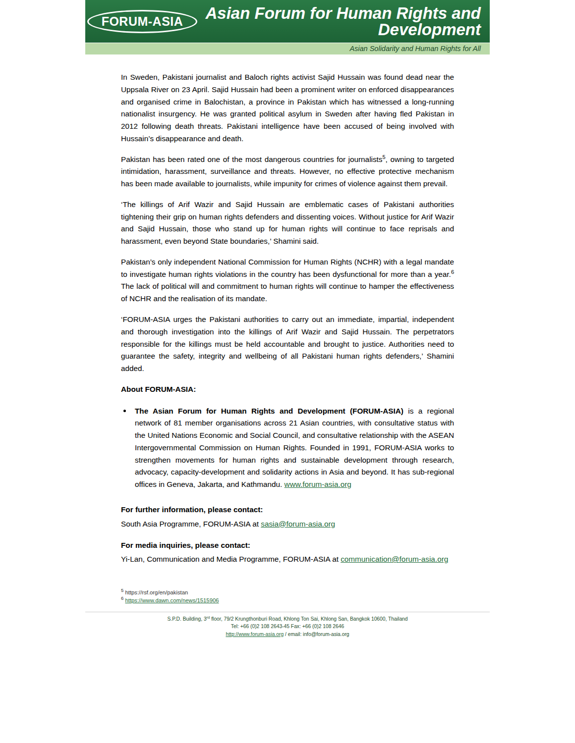FORUM-ASIA
Asian Forum for Human Rights and Development
Asian Solidarity and Human Rights for All
In Sweden, Pakistani journalist and Baloch rights activist Sajid Hussain was found dead near the Uppsala River on 23 April. Sajid Hussain had been a prominent writer on enforced disappearances and organised crime in Balochistan, a province in Pakistan which has witnessed a long-running nationalist insurgency. He was granted political asylum in Sweden after having fled Pakistan in 2012 following death threats. Pakistani intelligence have been accused of being involved with Hussain’s disappearance and death.
Pakistan has been rated one of the most dangerous countries for journalists5, owning to targeted intimidation, harassment, surveillance and threats. However, no effective protective mechanism has been made available to journalists, while impunity for crimes of violence against them prevail.
‘The killings of Arif Wazir and Sajid Hussain are emblematic cases of Pakistani authorities tightening their grip on human rights defenders and dissenting voices. Without justice for Arif Wazir and Sajid Hussain, those who stand up for human rights will continue to face reprisals and harassment, even beyond State boundaries,’ Shamini said.
Pakistan’s only independent National Commission for Human Rights (NCHR) with a legal mandate to investigate human rights violations in the country has been dysfunctional for more than a year.6 The lack of political will and commitment to human rights will continue to hamper the effectiveness of NCHR and the realisation of its mandate.
‘FORUM-ASIA urges the Pakistani authorities to carry out an immediate, impartial, independent and thorough investigation into the killings of Arif Wazir and Sajid Hussain. The perpetrators responsible for the killings must be held accountable and brought to justice. Authorities need to guarantee the safety, integrity and wellbeing of all Pakistani human rights defenders,’ Shamini added.
About FORUM-ASIA:
The Asian Forum for Human Rights and Development (FORUM-ASIA) is a regional network of 81 member organisations across 21 Asian countries, with consultative status with the United Nations Economic and Social Council, and consultative relationship with the ASEAN Intergovernmental Commission on Human Rights. Founded in 1991, FORUM-ASIA works to strengthen movements for human rights and sustainable development through research, advocacy, capacity-development and solidarity actions in Asia and beyond. It has sub-regional offices in Geneva, Jakarta, and Kathmandu. www.forum-asia.org
For further information, please contact:
South Asia Programme, FORUM-ASIA at sasia@forum-asia.org
For media inquiries, please contact:
Yi-Lan, Communication and Media Programme, FORUM-ASIA at communication@forum-asia.org
5 https://rsf.org/en/pakistan
6 https://www.dawn.com/news/1515906
S.P.D. Building, 3rd floor, 79/2 Krungthonburi Road, Khlong Ton Sai, Khlong San, Bangkok 10600, Thailand
Tel: +66 (0)2 108 2643-45 Fax: +66 (0)2 108 2646
http://www.forum-asia.org / email: info@forum-asia.org